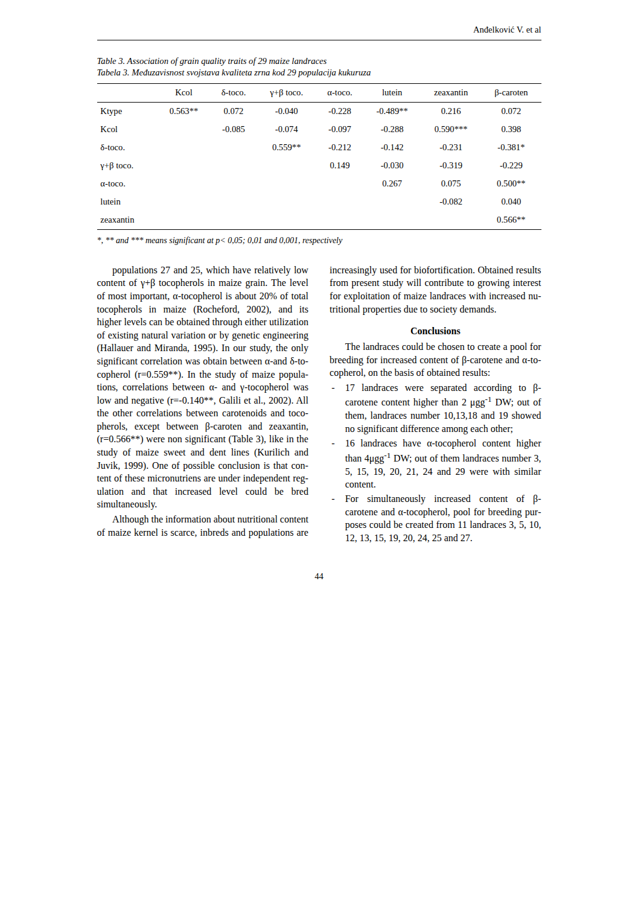Anđelković V. et al
Table 3. Association of grain quality traits of 29 maize landraces
Tabela 3. Međuzavisnost svojstava kvaliteta zrna kod 29 populacija kukuruza
| | Kcol | δ-toco. | γ+β toco. | α-toco. | lutein | zeaxantin | β-caroten |
| --- | --- | --- | --- | --- | --- | --- | --- |
| Ktype | 0.563** | 0.072 | -0.040 | -0.228 | -0.489** | 0.216 | 0.072 |
| Kcol | | -0.085 | -0.074 | -0.097 | -0.288 | 0.590*** | 0.398 |
| δ-toco. | | | 0.559** | -0.212 | -0.142 | -0.231 | -0.381* |
| γ+β toco. | | | | 0.149 | -0.030 | -0.319 | -0.229 |
| α-toco. | | | | | 0.267 | 0.075 | 0.500** |
| lutein | | | | | | -0.082 | 0.040 |
| zeaxantin | | | | | | | 0.566** |
*, ** and *** means significant at p< 0,05; 0,01 and 0,001, respectively
populations 27 and 25, which have relatively low content of γ+β tocopherols in maize grain. The level of most important, α-tocopherol is about 20% of total tocopherols in maize (Rocheford, 2002), and its higher levels can be obtained through either utilization of existing natural variation or by genetic engineering (Hallauer and Miranda, 1995). In our study, the only significant correlation was obtain between α-and δ-tocopherol (r=0.559**). In the study of maize populations, correlations between α- and γ-tocopherol was low and negative (r=-0.140**, Galili et al., 2002). All the other correlations between carotenoids and tocopherols, except between β-caroten and zeaxantin, (r=0.566**) were non significant (Table 3), like in the study of maize sweet and dent lines (Kurilich and Juvik, 1999). One of possible conclusion is that content of these micronutriens are under independent regulation and that increased level could be bred simultaneously.
Although the information about nutritional content of maize kernel is scarce, inbreds and populations are increasingly used for biofortification. Obtained results from present study will contribute to growing interest for exploitation of maize landraces with increased nutritional properties due to society demands.
Conclusions
The landraces could be chosen to create a pool for breeding for increased content of β-carotene and α-tocopherol, on the basis of obtained results:
17 landraces were separated according to β-carotene content higher than 2 μgg-1 DW; out of them, landraces number 10,13,18 and 19 showed no significant difference among each other;
16 landraces have α-tocopherol content higher than 4μgg-1 DW; out of them landraces number 3, 5, 15, 19, 20, 21, 24 and 29 were with similar content.
For simultaneously increased content of β-carotene and α-tocopherol, pool for breeding purposes could be created from 11 landraces 3, 5, 10, 12, 13, 15, 19, 20, 24, 25 and 27.
44